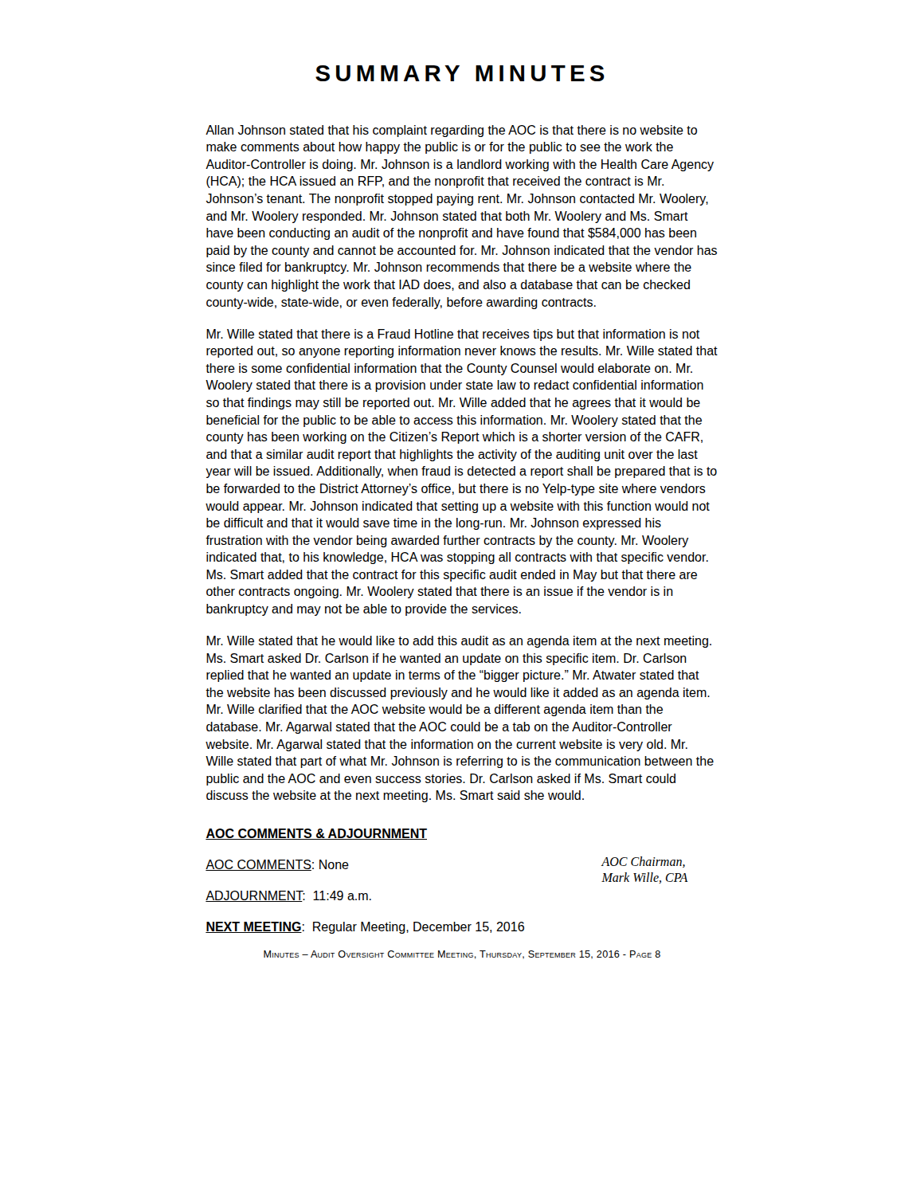SUMMARY MINUTES
Allan Johnson stated that his complaint regarding the AOC is that there is no website to make comments about how happy the public is or for the public to see the work the Auditor-Controller is doing. Mr. Johnson is a landlord working with the Health Care Agency (HCA); the HCA issued an RFP, and the nonprofit that received the contract is Mr. Johnson’s tenant. The nonprofit stopped paying rent. Mr. Johnson contacted Mr. Woolery, and Mr. Woolery responded. Mr. Johnson stated that both Mr. Woolery and Ms. Smart have been conducting an audit of the nonprofit and have found that $584,000 has been paid by the county and cannot be accounted for. Mr. Johnson indicated that the vendor has since filed for bankruptcy. Mr. Johnson recommends that there be a website where the county can highlight the work that IAD does, and also a database that can be checked county-wide, state-wide, or even federally, before awarding contracts.
Mr. Wille stated that there is a Fraud Hotline that receives tips but that information is not reported out, so anyone reporting information never knows the results. Mr. Wille stated that there is some confidential information that the County Counsel would elaborate on. Mr. Woolery stated that there is a provision under state law to redact confidential information so that findings may still be reported out. Mr. Wille added that he agrees that it would be beneficial for the public to be able to access this information. Mr. Woolery stated that the county has been working on the Citizen’s Report which is a shorter version of the CAFR, and that a similar audit report that highlights the activity of the auditing unit over the last year will be issued. Additionally, when fraud is detected a report shall be prepared that is to be forwarded to the District Attorney’s office, but there is no Yelp-type site where vendors would appear. Mr. Johnson indicated that setting up a website with this function would not be difficult and that it would save time in the long-run. Mr. Johnson expressed his frustration with the vendor being awarded further contracts by the county. Mr. Woolery indicated that, to his knowledge, HCA was stopping all contracts with that specific vendor. Ms. Smart added that the contract for this specific audit ended in May but that there are other contracts ongoing. Mr. Woolery stated that there is an issue if the vendor is in bankruptcy and may not be able to provide the services.
Mr. Wille stated that he would like to add this audit as an agenda item at the next meeting. Ms. Smart asked Dr. Carlson if he wanted an update on this specific item. Dr. Carlson replied that he wanted an update in terms of the “bigger picture.” Mr. Atwater stated that the website has been discussed previously and he would like it added as an agenda item. Mr. Wille clarified that the AOC website would be a different agenda item than the database. Mr. Agarwal stated that the AOC could be a tab on the Auditor-Controller website. Mr. Agarwal stated that the information on the current website is very old. Mr. Wille stated that part of what Mr. Johnson is referring to is the communication between the public and the AOC and even success stories. Dr. Carlson asked if Ms. Smart could discuss the website at the next meeting. Ms. Smart said she would.
AOC COMMENTS & ADJOURNMENT
AOC Chairman,
Mark Wille, CPA
AOC COMMENTS: None
ADJOURNMENT: 11:49 a.m.
NEXT MEETING: Regular Meeting, December 15, 2016
Minutes – Audit Oversight Committee Meeting, Thursday, September 15, 2016 - Page 8